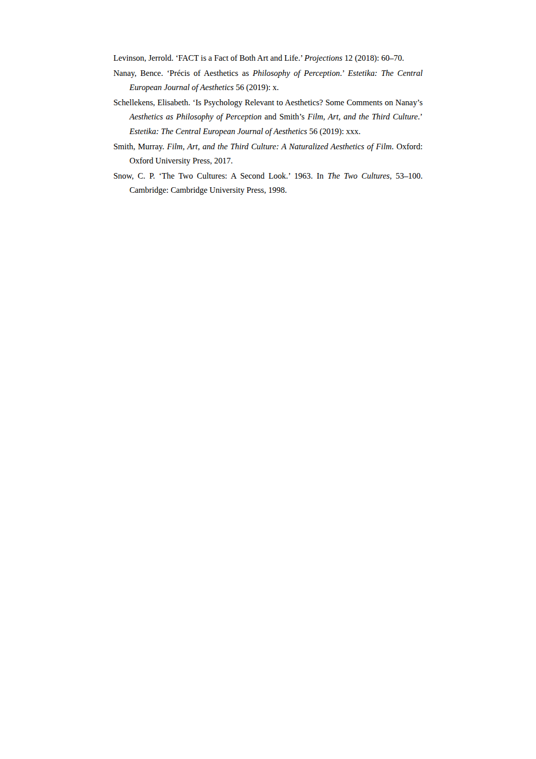Levinson, Jerrold. ‘FACT is a Fact of Both Art and Life.’ Projections 12 (2018): 60–70.
Nanay, Bence. ‘Précis of Aesthetics as Philosophy of Perception.’ Estetika: The Central European Journal of Aesthetics 56 (2019): x.
Schellekens, Elisabeth. ‘Is Psychology Relevant to Aesthetics? Some Comments on Nanay’s Aesthetics as Philosophy of Perception and Smith’s Film, Art, and the Third Culture.’ Estetika: The Central European Journal of Aesthetics 56 (2019): xxx.
Smith, Murray. Film, Art, and the Third Culture: A Naturalized Aesthetics of Film. Oxford: Oxford University Press, 2017.
Snow, C. P. ‘The Two Cultures: A Second Look.’ 1963. In The Two Cultures, 53–100. Cambridge: Cambridge University Press, 1998.